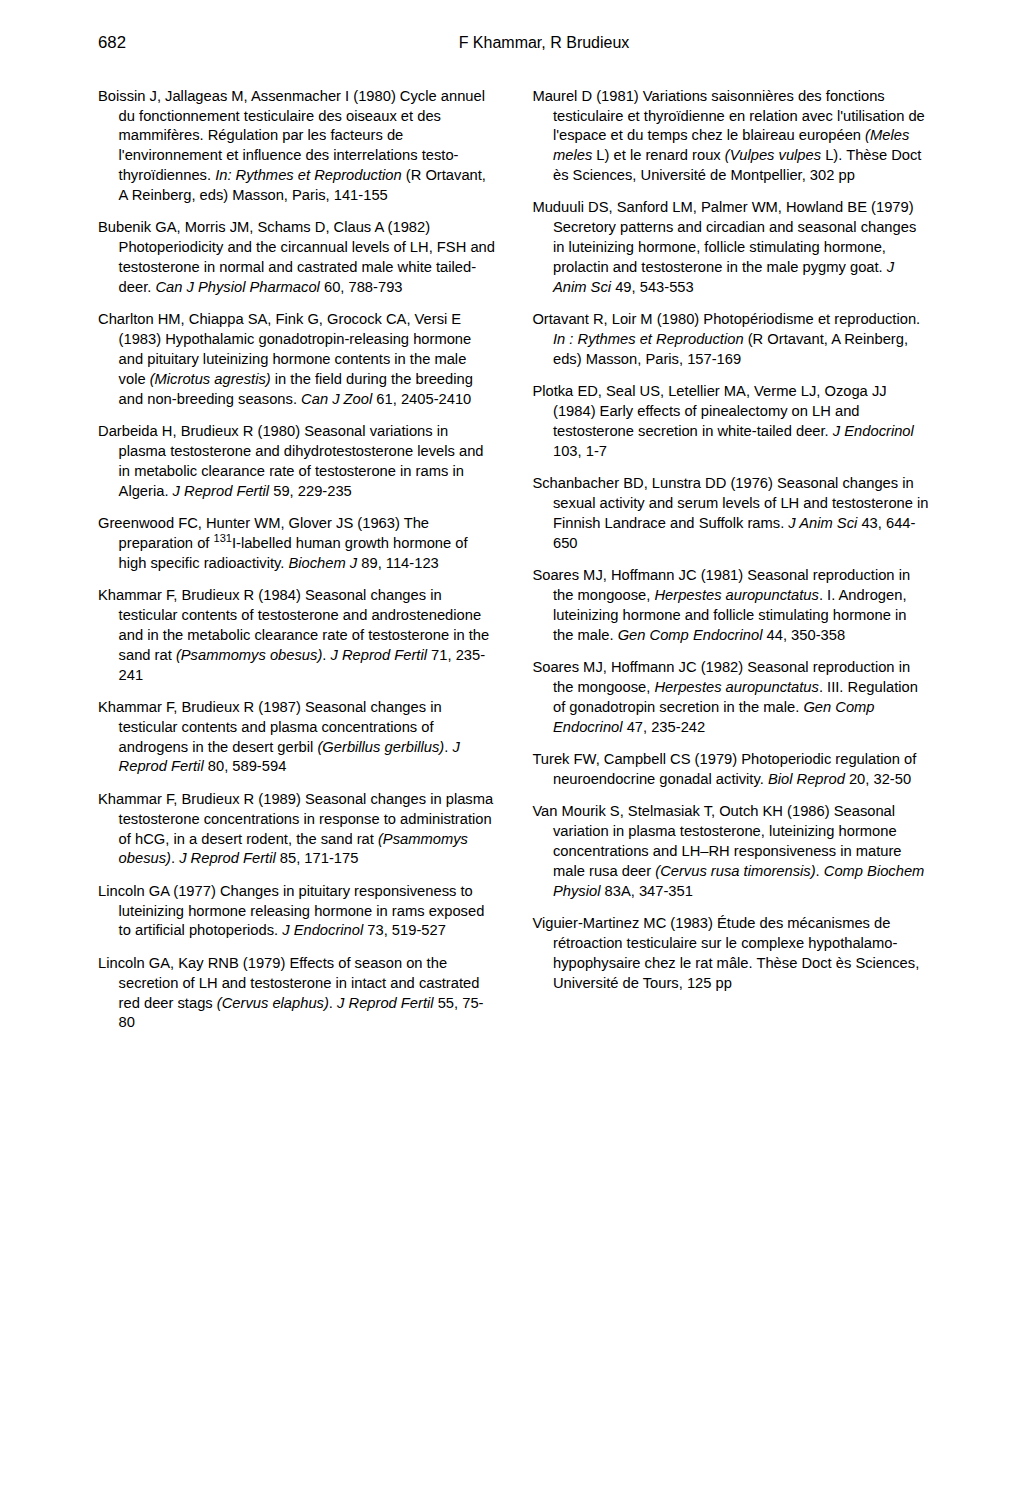682
F Khammar, R Brudieux
Boissin J, Jallageas M, Assenmacher I (1980) Cycle annuel du fonctionnement testiculaire des oiseaux et des mammifères. Régulation par les facteurs de l'environnement et influence des interrelations testo-thyroïdiennes. In: Rythmes et Reproduction (R Ortavant, A Reinberg, eds) Masson, Paris, 141-155
Bubenik GA, Morris JM, Schams D, Claus A (1982) Photoperiodicity and the circannual levels of LH, FSH and testosterone in normal and castrated male white tailed-deer. Can J Physiol Pharmacol 60, 788-793
Charlton HM, Chiappa SA, Fink G, Grocock CA, Versi E (1983) Hypothalamic gonadotropin-releasing hormone and pituitary luteinizing hormone contents in the male vole (Microtus agrestis) in the field during the breeding and non-breeding seasons. Can J Zool 61, 2405-2410
Darbeida H, Brudieux R (1980) Seasonal variations in plasma testosterone and dihydrotestosterone levels and in metabolic clearance rate of testosterone in rams in Algeria. J Reprod Fertil 59, 229-235
Greenwood FC, Hunter WM, Glover JS (1963) The preparation of 131I-labelled human growth hormone of high specific radioactivity. Biochem J 89, 114-123
Khammar F, Brudieux R (1984) Seasonal changes in testicular contents of testosterone and androstenedione and in the metabolic clearance rate of testosterone in the sand rat (Psammomys obesus). J Reprod Fertil 71, 235-241
Khammar F, Brudieux R (1987) Seasonal changes in testicular contents and plasma concentrations of androgens in the desert gerbil (Gerbillus gerbillus). J Reprod Fertil 80, 589-594
Khammar F, Brudieux R (1989) Seasonal changes in plasma testosterone concentrations in response to administration of hCG, in a desert rodent, the sand rat (Psammomys obesus). J Reprod Fertil 85, 171-175
Lincoln GA (1977) Changes in pituitary responsiveness to luteinizing hormone releasing hormone in rams exposed to artificial photoperiods. J Endocrinol 73, 519-527
Lincoln GA, Kay RNB (1979) Effects of season on the secretion of LH and testosterone in intact and castrated red deer stags (Cervus elaphus). J Reprod Fertil 55, 75-80
Maurel D (1981) Variations saisonnières des fonctions testiculaire et thyroïdienne en relation avec l'utilisation de l'espace et du temps chez le blaireau européen (Meles meles L) et le renard roux (Vulpes vulpes L). Thèse Doct ès Sciences, Université de Montpellier, 302 pp
Muduuli DS, Sanford LM, Palmer WM, Howland BE (1979) Secretory patterns and circadian and seasonal changes in luteinizing hormone, follicle stimulating hormone, prolactin and testosterone in the male pygmy goat. J Anim Sci 49, 543-553
Ortavant R, Loir M (1980) Photopériodisme et reproduction. In : Rythmes et Reproduction (R Ortavant, A Reinberg, eds) Masson, Paris, 157-169
Plotka ED, Seal US, Letellier MA, Verme LJ, Ozoga JJ (1984) Early effects of pinealectomy on LH and testosterone secretion in white-tailed deer. J Endocrinol 103, 1-7
Schanbacher BD, Lunstra DD (1976) Seasonal changes in sexual activity and serum levels of LH and testosterone in Finnish Landrace and Suffolk rams. J Anim Sci 43, 644-650
Soares MJ, Hoffmann JC (1981) Seasonal reproduction in the mongoose, Herpestes auropunctatus. I. Androgen, luteinizing hormone and follicle stimulating hormone in the male. Gen Comp Endocrinol 44, 350-358
Soares MJ, Hoffmann JC (1982) Seasonal reproduction in the mongoose, Herpestes auropunctatus. III. Regulation of gonadotropin secretion in the male. Gen Comp Endocrinol 47, 235-242
Turek FW, Campbell CS (1979) Photoperiodic regulation of neuroendocrine gonadal activity. Biol Reprod 20, 32-50
Van Mourik S, Stelmasiak T, Outch KH (1986) Seasonal variation in plasma testosterone, luteinizing hormone concentrations and LH–RH responsiveness in mature male rusa deer (Cervus rusa timorensis). Comp Biochem Physiol 83A, 347-351
Viguier-Martinez MC (1983) Étude des mécanismes de rétroaction testiculaire sur le complexe hypothalamo-hypophysaire chez le rat mâle. Thèse Doct ès Sciences, Université de Tours, 125 pp